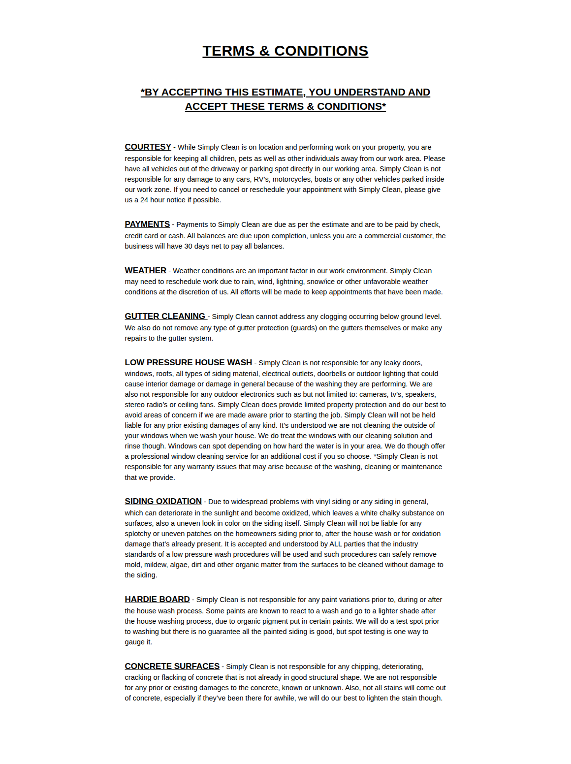TERMS & CONDITIONS
*BY ACCEPTING THIS ESTIMATE, YOU UNDERSTAND AND ACCEPT THESE TERMS & CONDITIONS*
COURTESY - While Simply Clean is on location and performing work on your property, you are responsible for keeping all children, pets as well as other individuals away from our work area. Please have all vehicles out of the driveway or parking spot directly in our working area. Simply Clean is not responsible for any damage to any cars, RV’s, motorcycles, boats or any other vehicles parked inside our work zone. If you need to cancel or reschedule your appointment with Simply Clean, please give us a 24 hour notice if possible.
PAYMENTS - Payments to Simply Clean are due as per the estimate and are to be paid by check, credit card or cash. All balances are due upon completion, unless you are a commercial customer, the business will have 30 days net to pay all balances.
WEATHER - Weather conditions are an important factor in our work environment. Simply Clean may need to reschedule work due to rain, wind, lightning, snow/ice or other unfavorable weather conditions at the discretion of us. All efforts will be made to keep appointments that have been made.
GUTTER CLEANING - Simply Clean cannot address any clogging occurring below ground level. We also do not remove any type of gutter protection (guards) on the gutters themselves or make any repairs to the gutter system.
LOW PRESSURE HOUSE WASH - Simply Clean is not responsible for any leaky doors, windows, roofs, all types of siding material, electrical outlets, doorbells or outdoor lighting that could cause interior damage or damage in general because of the washing they are performing. We are also not responsible for any outdoor electronics such as but not limited to: cameras, tv’s, speakers, stereo radio’s or ceiling fans. Simply Clean does provide limited property protection and do our best to avoid areas of concern if we are made aware prior to starting the job. Simply Clean will not be held liable for any prior existing damages of any kind. It’s understood we are not cleaning the outside of your windows when we wash your house. We do treat the windows with our cleaning solution and rinse though. Windows can spot depending on how hard the water is in your area. We do though offer a professional window cleaning service for an additional cost if you so choose. *Simply Clean is not responsible for any warranty issues that may arise because of the washing, cleaning or maintenance that we provide.
SIDING OXIDATION - Due to widespread problems with vinyl siding or any siding in general, which can deteriorate in the sunlight and become oxidized, which leaves a white chalky substance on surfaces, also a uneven look in color on the siding itself. Simply Clean will not be liable for any splotchy or uneven patches on the homeowners siding prior to, after the house wash or for oxidation damage that’s already present. It is accepted and understood by ALL parties that the industry standards of a low pressure wash procedures will be used and such procedures can safely remove mold, mildew, algae, dirt and other organic matter from the surfaces to be cleaned without damage to the siding.
HARDIE BOARD - Simply Clean is not responsible for any paint variations prior to, during or after the house wash process. Some paints are known to react to a wash and go to a lighter shade after the house washing process, due to organic pigment put in certain paints. We will do a test spot prior to washing but there is no guarantee all the painted siding is good, but spot testing is one way to gauge it.
CONCRETE SURFACES - Simply Clean is not responsible for any chipping, deteriorating, cracking or flacking of concrete that is not already in good structural shape. We are not responsible for any prior or existing damages to the concrete, known or unknown. Also, not all stains will come out of concrete, especially if they’ve been there for awhile, we will do our best to lighten the stain though.